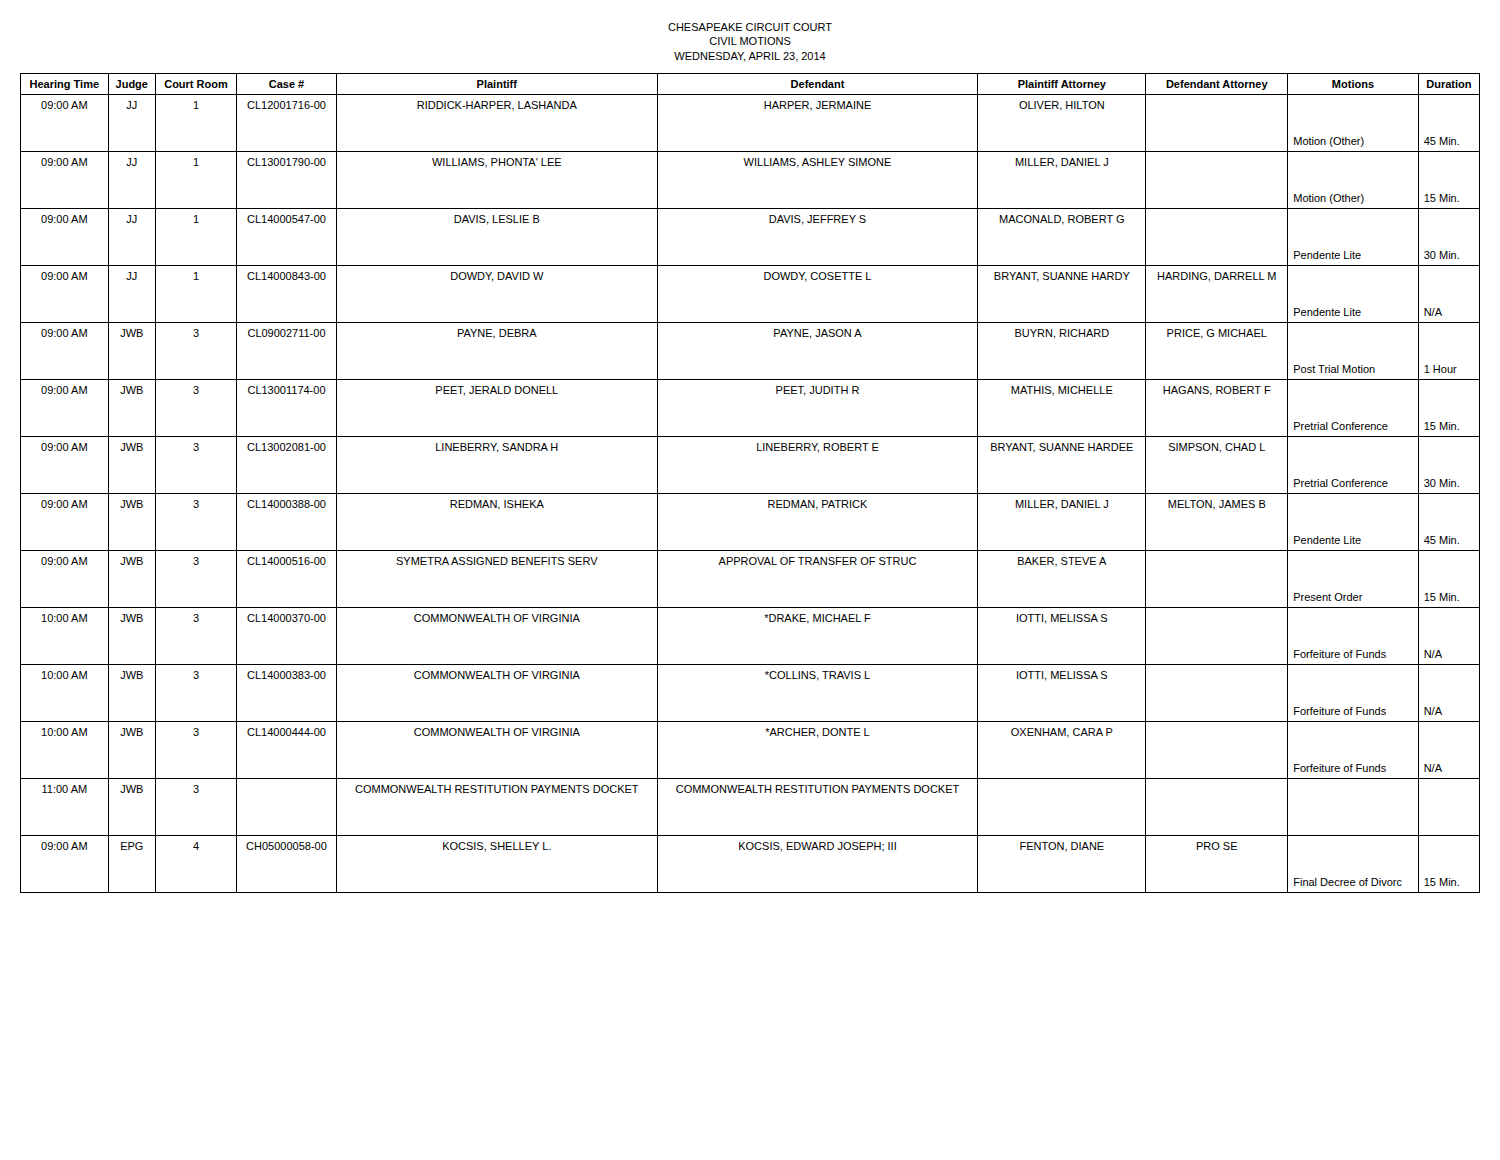CHESAPEAKE CIRCUIT COURT
CIVIL MOTIONS
WEDNESDAY, APRIL 23, 2014
| Hearing Time | Judge | Court Room | Case # | Plaintiff | Defendant | Plaintiff Attorney | Defendant Attorney | Motions | Duration |
| --- | --- | --- | --- | --- | --- | --- | --- | --- | --- |
| 09:00 AM | JJ | 1 | CL12001716-00 | RIDDICK-HARPER, LASHANDA | HARPER, JERMAINE | OLIVER, HILTON | | Motion (Other) | 45 Min. |
| 09:00 AM | JJ | 1 | CL13001790-00 | WILLIAMS, PHONTA' LEE | WILLIAMS, ASHLEY SIMONE | MILLER, DANIEL J | | Motion (Other) | 15 Min. |
| 09:00 AM | JJ | 1 | CL14000547-00 | DAVIS, LESLIE B | DAVIS, JEFFREY S | MACONALD, ROBERT G | | Pendente Lite | 30 Min. |
| 09:00 AM | JJ | 1 | CL14000843-00 | DOWDY, DAVID W | DOWDY, COSETTE L | BRYANT, SUANNE HARDY | HARDING, DARRELL M | Pendente Lite | N/A |
| 09:00 AM | JWB | 3 | CL09002711-00 | PAYNE, DEBRA | PAYNE, JASON A | BUYRN, RICHARD | PRICE, G MICHAEL | Post Trial Motion | 1 Hour |
| 09:00 AM | JWB | 3 | CL13001174-00 | PEET, JERALD DONELL | PEET, JUDITH R | MATHIS, MICHELLE | HAGANS, ROBERT F | Pretrial Conference | 15 Min. |
| 09:00 AM | JWB | 3 | CL13002081-00 | LINEBERRY, SANDRA H | LINEBERRY, ROBERT E | BRYANT, SUANNE HARDEE | SIMPSON, CHAD L | Pretrial Conference | 30 Min. |
| 09:00 AM | JWB | 3 | CL14000388-00 | REDMAN, ISHEKA | REDMAN, PATRICK | MILLER, DANIEL J | MELTON, JAMES B | Pendente Lite | 45 Min. |
| 09:00 AM | JWB | 3 | CL14000516-00 | SYMETRA ASSIGNED BENEFITS SERV | APPROVAL OF TRANSFER OF STRUC | BAKER, STEVE A | | Present Order | 15 Min. |
| 10:00 AM | JWB | 3 | CL14000370-00 | COMMONWEALTH OF VIRGINIA | *DRAKE, MICHAEL F | IOTTI, MELISSA S | | Forfeiture of Funds | N/A |
| 10:00 AM | JWB | 3 | CL14000383-00 | COMMONWEALTH OF VIRGINIA | *COLLINS, TRAVIS L | IOTTI, MELISSA S | | Forfeiture of Funds | N/A |
| 10:00 AM | JWB | 3 | CL14000444-00 | COMMONWEALTH OF VIRGINIA | *ARCHER, DONTE L | OXENHAM, CARA P | | Forfeiture of Funds | N/A |
| 11:00 AM | JWB | 3 | | COMMONWEALTH RESTITUTION PAYMENTS DOCKET | COMMONWEALTH RESTITUTION PAYMENTS DOCKET | | | | |
| 09:00 AM | EPG | 4 | CH05000058-00 | KOCSIS, SHELLEY L. | KOCSIS, EDWARD JOSEPH; III | FENTON, DIANE | PRO SE | Final Decree of Divorc | 15 Min. |